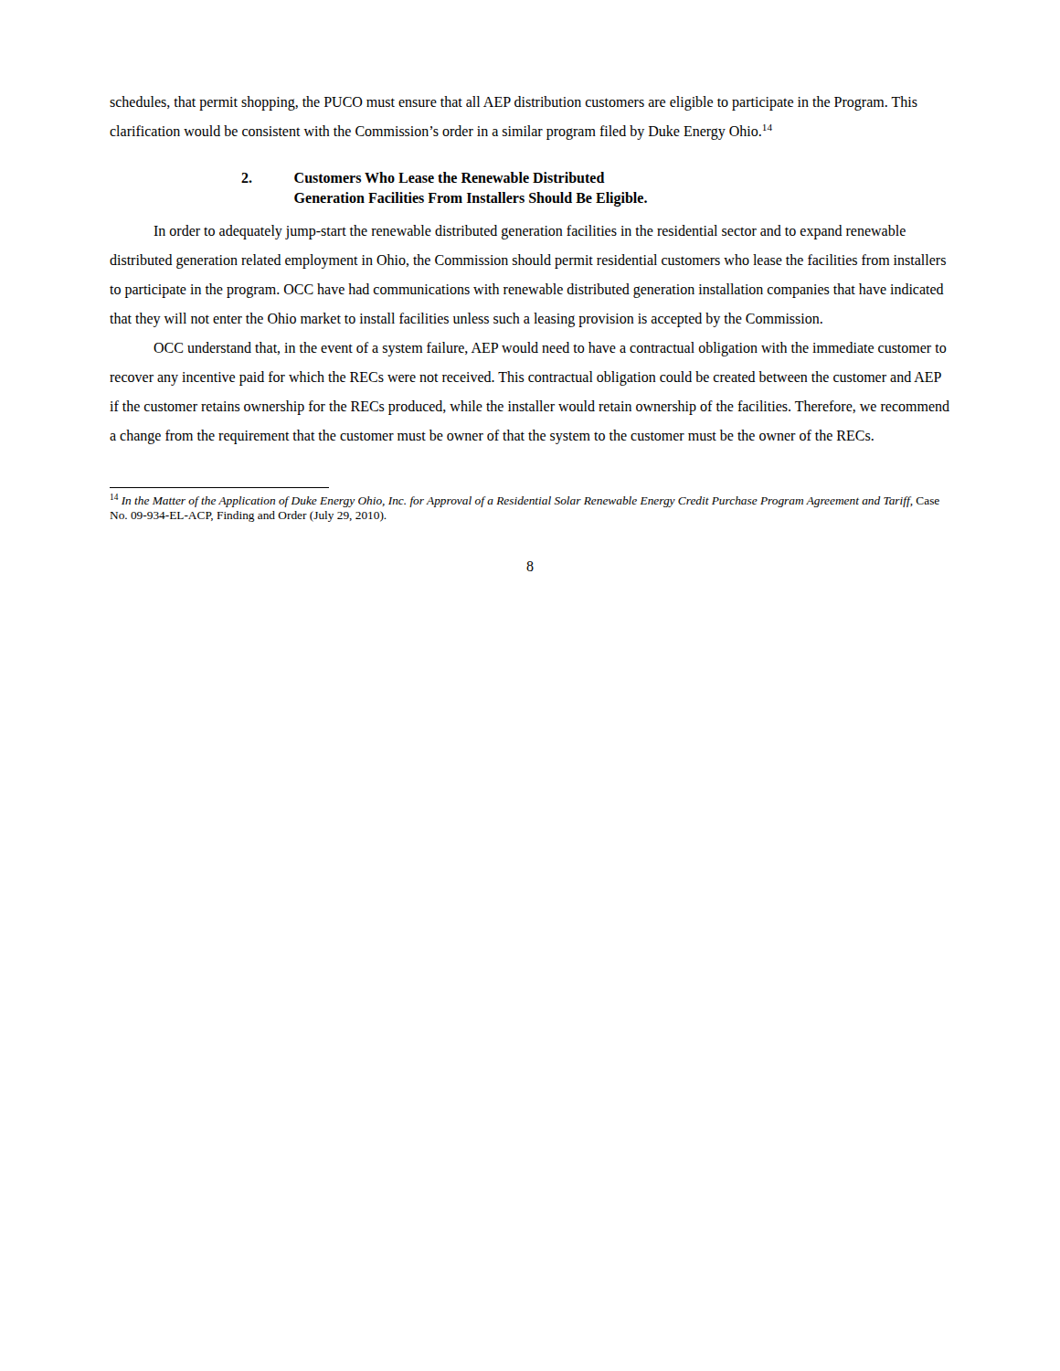schedules, that permit shopping, the PUCO must ensure that all AEP distribution customers are eligible to participate in the Program. This clarification would be consistent with the Commission’s order in a similar program filed by Duke Energy Ohio.14
2. Customers Who Lease the Renewable Distributed Generation Facilities From Installers Should Be Eligible.
In order to adequately jump-start the renewable distributed generation facilities in the residential sector and to expand renewable distributed generation related employment in Ohio, the Commission should permit residential customers who lease the facilities from installers to participate in the program. OCC have had communications with renewable distributed generation installation companies that have indicated that they will not enter the Ohio market to install facilities unless such a leasing provision is accepted by the Commission.
OCC understand that, in the event of a system failure, AEP would need to have a contractual obligation with the immediate customer to recover any incentive paid for which the RECs were not received. This contractual obligation could be created between the customer and AEP if the customer retains ownership for the RECs produced, while the installer would retain ownership of the facilities. Therefore, we recommend a change from the requirement that the customer must be owner of that the system to the customer must be the owner of the RECs.
14 In the Matter of the Application of Duke Energy Ohio, Inc. for Approval of a Residential Solar Renewable Energy Credit Purchase Program Agreement and Tariff, Case No. 09-934-EL-ACP, Finding and Order (July 29, 2010).
8